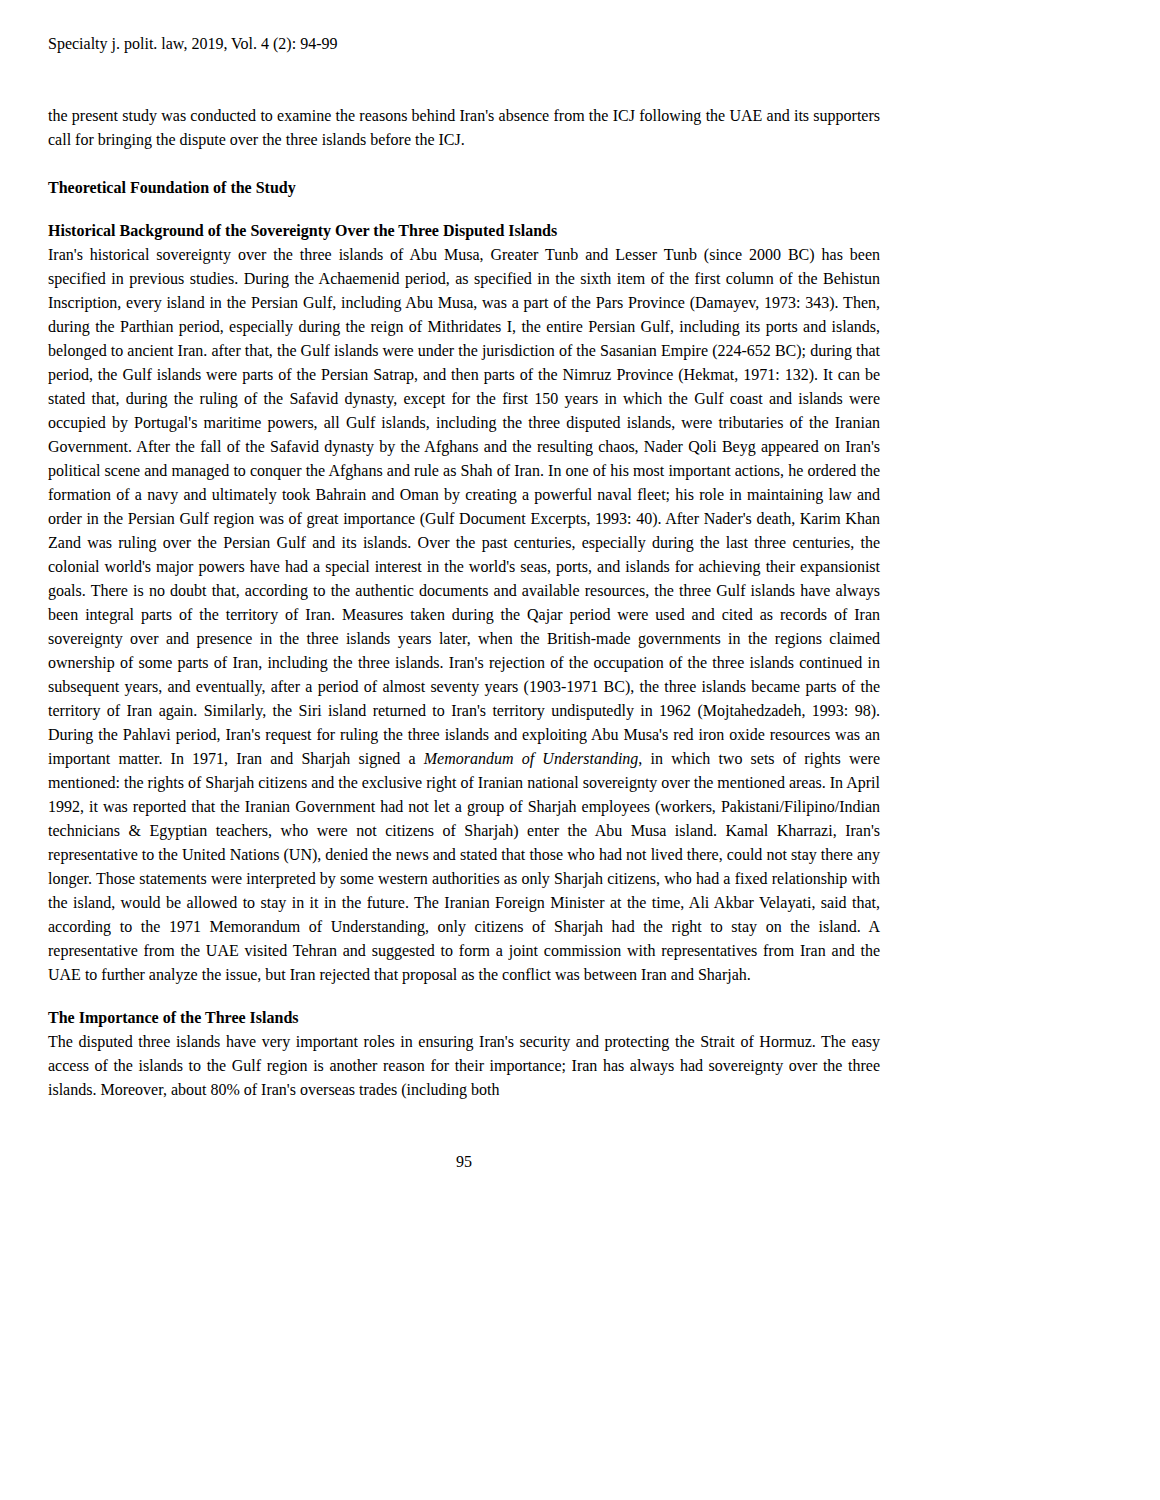Specialty j. polit. law, 2019, Vol. 4 (2): 94-99
the present study was conducted to examine the reasons behind Iran's absence from the ICJ following the UAE and its supporters call for bringing the dispute over the three islands before the ICJ.
Theoretical Foundation of the Study
Historical Background of the Sovereignty Over the Three Disputed Islands
Iran's historical sovereignty over the three islands of Abu Musa, Greater Tunb and Lesser Tunb (since 2000 BC) has been specified in previous studies. During the Achaemenid period, as specified in the sixth item of the first column of the Behistun Inscription, every island in the Persian Gulf, including Abu Musa, was a part of the Pars Province (Damayev, 1973: 343). Then, during the Parthian period, especially during the reign of Mithridates I, the entire Persian Gulf, including its ports and islands, belonged to ancient Iran. after that, the Gulf islands were under the jurisdiction of the Sasanian Empire (224-652 BC); during that period, the Gulf islands were parts of the Persian Satrap, and then parts of the Nimruz Province (Hekmat, 1971: 132). It can be stated that, during the ruling of the Safavid dynasty, except for the first 150 years in which the Gulf coast and islands were occupied by Portugal's maritime powers, all Gulf islands, including the three disputed islands, were tributaries of the Iranian Government. After the fall of the Safavid dynasty by the Afghans and the resulting chaos, Nader Qoli Beyg appeared on Iran's political scene and managed to conquer the Afghans and rule as Shah of Iran. In one of his most important actions, he ordered the formation of a navy and ultimately took Bahrain and Oman by creating a powerful naval fleet; his role in maintaining law and order in the Persian Gulf region was of great importance (Gulf Document Excerpts, 1993: 40). After Nader's death, Karim Khan Zand was ruling over the Persian Gulf and its islands. Over the past centuries, especially during the last three centuries, the colonial world's major powers have had a special interest in the world's seas, ports, and islands for achieving their expansionist goals. There is no doubt that, according to the authentic documents and available resources, the three Gulf islands have always been integral parts of the territory of Iran. Measures taken during the Qajar period were used and cited as records of Iran sovereignty over and presence in the three islands years later, when the British-made governments in the regions claimed ownership of some parts of Iran, including the three islands. Iran's rejection of the occupation of the three islands continued in subsequent years, and eventually, after a period of almost seventy years (1903-1971 BC), the three islands became parts of the territory of Iran again. Similarly, the Siri island returned to Iran's territory undisputedly in 1962 (Mojtahedzadeh, 1993: 98). During the Pahlavi period, Iran's request for ruling the three islands and exploiting Abu Musa's red iron oxide resources was an important matter. In 1971, Iran and Sharjah signed a Memorandum of Understanding, in which two sets of rights were mentioned: the rights of Sharjah citizens and the exclusive right of Iranian national sovereignty over the mentioned areas. In April 1992, it was reported that the Iranian Government had not let a group of Sharjah employees (workers, Pakistani/Filipino/Indian technicians & Egyptian teachers, who were not citizens of Sharjah) enter the Abu Musa island. Kamal Kharrazi, Iran's representative to the United Nations (UN), denied the news and stated that those who had not lived there, could not stay there any longer. Those statements were interpreted by some western authorities as only Sharjah citizens, who had a fixed relationship with the island, would be allowed to stay in it in the future. The Iranian Foreign Minister at the time, Ali Akbar Velayati, said that, according to the 1971 Memorandum of Understanding, only citizens of Sharjah had the right to stay on the island. A representative from the UAE visited Tehran and suggested to form a joint commission with representatives from Iran and the UAE to further analyze the issue, but Iran rejected that proposal as the conflict was between Iran and Sharjah.
The Importance of the Three Islands
The disputed three islands have very important roles in ensuring Iran's security and protecting the Strait of Hormuz. The easy access of the islands to the Gulf region is another reason for their importance; Iran has always had sovereignty over the three islands. Moreover, about 80% of Iran's overseas trades (including both
95